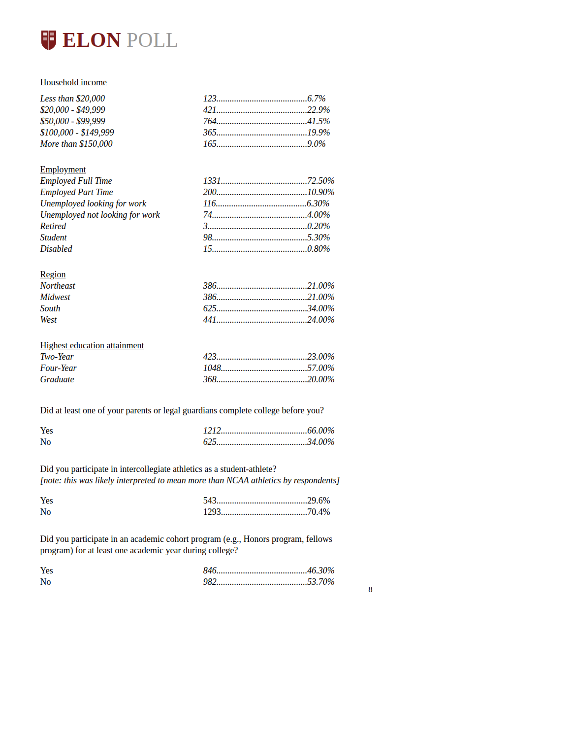ELON POLL
Household income
| Less than $20,000 | 123 ......................................... 6.7% |
| $20,000 - $49,999 | 421 ......................................... 22.9% |
| $50,000 - $99,999 | 764 ......................................... 41.5% |
| $100,000 - $149,999 | 365 ......................................... 19.9% |
| More than $150,000 | 165 ......................................... 9.0% |
Employment
| Employed Full Time | 1331 ....................................... 72.50% |
| Employed Part Time | 200 ......................................... 10.90% |
| Unemployed looking for work | 116 ......................................... 6.30% |
| Unemployed not looking for work | 74 ........................................... 4.00% |
| Retired | 3 ............................................. 0.20% |
| Student | 98 ........................................... 5.30% |
| Disabled | 15 ........................................... 0.80% |
Region
| Northeast | 386 ......................................... 21.00% |
| Midwest | 386 ......................................... 21.00% |
| South | 625 ......................................... 34.00% |
| West | 441 ......................................... 24.00% |
Highest education attainment
| Two-Year | 423 ......................................... 23.00% |
| Four-Year | 1048 ....................................... 57.00% |
| Graduate | 368 ......................................... 20.00% |
Did at least one of your parents or legal guardians complete college before you?
| Yes | 1212 ....................................... 66.00% |
| No | 625 ......................................... 34.00% |
Did you participate in intercollegiate athletics as a student-athlete? [note: this was likely interpreted to mean more than NCAA athletics by respondents]
| Yes | 543 ......................................... 29.6% |
| No | 1293 ....................................... 70.4% |
Did you participate in an academic cohort program (e.g., Honors program, fellows program) for at least one academic year during college?
| Yes | 846 ......................................... 46.30% |
| No | 982 ......................................... 53.70% |
8